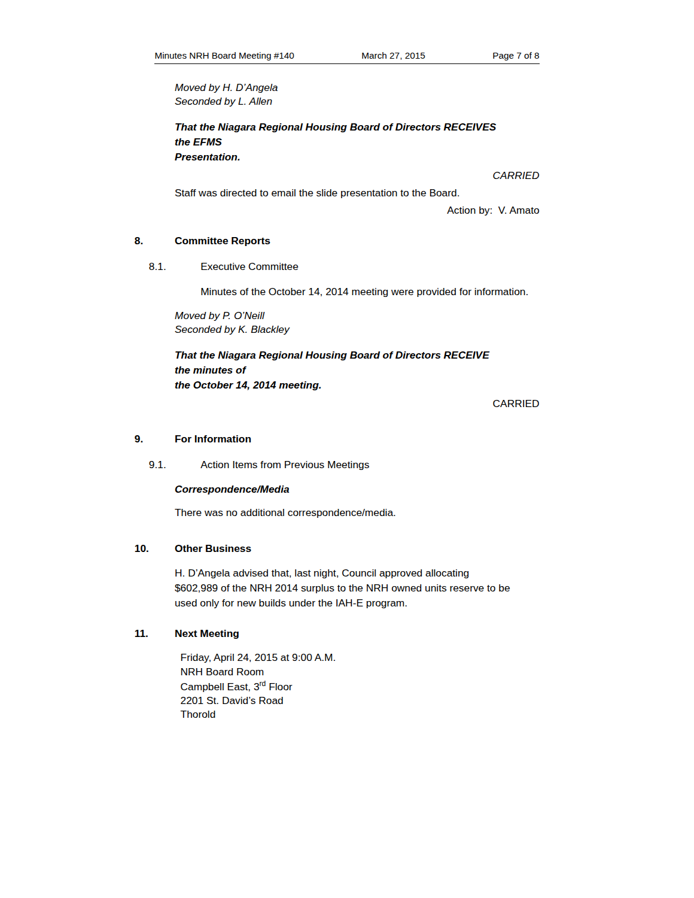Minutes NRH Board Meeting #140
March 27, 2015
Page 7 of 8
Moved by H. D’Angela
Seconded by L. Allen
That the Niagara Regional Housing Board of Directors RECEIVES the EFMS
Presentation.
CARRIED
Staff was directed to email the slide presentation to the Board.
Action by: V. Amato
8. Committee Reports
8.1. Executive Committee
Minutes of the October 14, 2014 meeting were provided for information.
Moved by P. O’Neill
Seconded by K. Blackley
That the Niagara Regional Housing Board of Directors RECEIVE the minutes of
the October 14, 2014 meeting.
CARRIED
9. For Information
9.1. Action Items from Previous Meetings
Correspondence/Media
There was no additional correspondence/media.
10. Other Business
H. D’Angela advised that, last night, Council approved allocating $602,989 of the NRH 2014 surplus to the NRH owned units reserve to be used only for new builds under the IAH-E program.
11. Next Meeting
Friday, April 24, 2015 at 9:00 A.M.
NRH Board Room
Campbell East, 3rd Floor
2201 St. David’s Road
Thorold